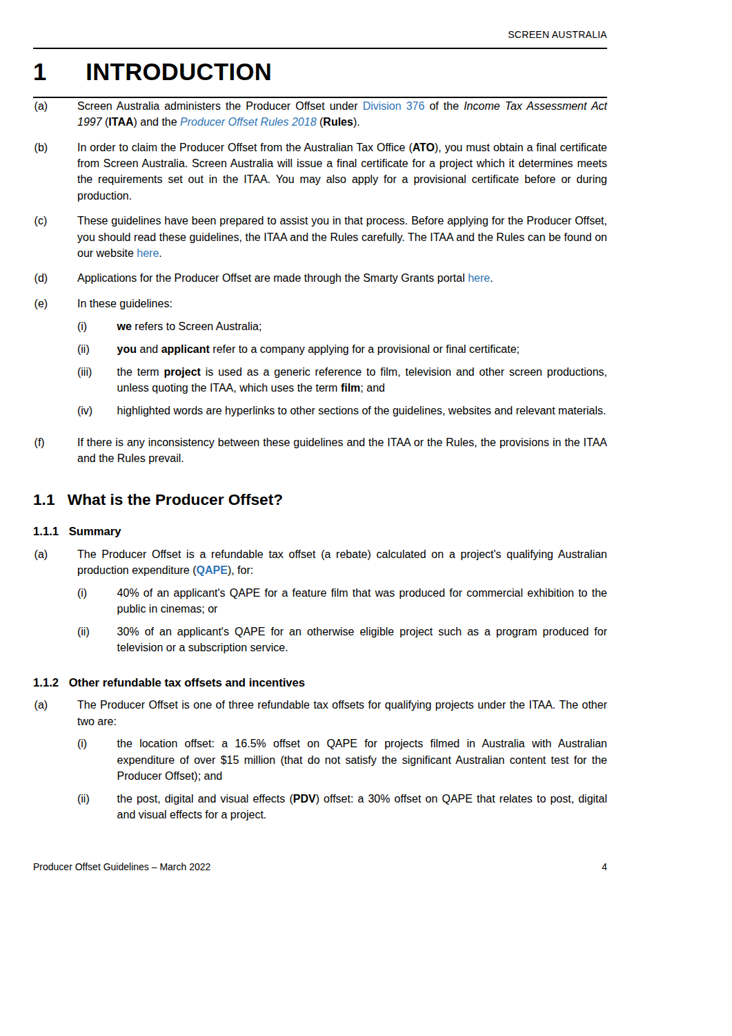SCREEN AUSTRALIA
1 INTRODUCTION
(a) Screen Australia administers the Producer Offset under Division 376 of the Income Tax Assessment Act 1997 (ITAA) and the Producer Offset Rules 2018 (Rules).
(b) In order to claim the Producer Offset from the Australian Tax Office (ATO), you must obtain a final certificate from Screen Australia. Screen Australia will issue a final certificate for a project which it determines meets the requirements set out in the ITAA. You may also apply for a provisional certificate before or during production.
(c) These guidelines have been prepared to assist you in that process. Before applying for the Producer Offset, you should read these guidelines, the ITAA and the Rules carefully. The ITAA and the Rules can be found on our website here.
(d) Applications for the Producer Offset are made through the Smarty Grants portal here.
(e) In these guidelines:
(i) we refers to Screen Australia;
(ii) you and applicant refer to a company applying for a provisional or final certificate;
(iii) the term project is used as a generic reference to film, television and other screen productions, unless quoting the ITAA, which uses the term film; and
(iv) highlighted words are hyperlinks to other sections of the guidelines, websites and relevant materials.
(f) If there is any inconsistency between these guidelines and the ITAA or the Rules, the provisions in the ITAA and the Rules prevail.
1.1 What is the Producer Offset?
1.1.1 Summary
(a) The Producer Offset is a refundable tax offset (a rebate) calculated on a project's qualifying Australian production expenditure (QAPE), for:
(i) 40% of an applicant's QAPE for a feature film that was produced for commercial exhibition to the public in cinemas; or
(ii) 30% of an applicant's QAPE for an otherwise eligible project such as a program produced for television or a subscription service.
1.1.2 Other refundable tax offsets and incentives
(a) The Producer Offset is one of three refundable tax offsets for qualifying projects under the ITAA. The other two are:
(i) the location offset: a 16.5% offset on QAPE for projects filmed in Australia with Australian expenditure of over $15 million (that do not satisfy the significant Australian content test for the Producer Offset); and
(ii) the post, digital and visual effects (PDV) offset: a 30% offset on QAPE that relates to post, digital and visual effects for a project.
Producer Offset Guidelines – March 2022 4